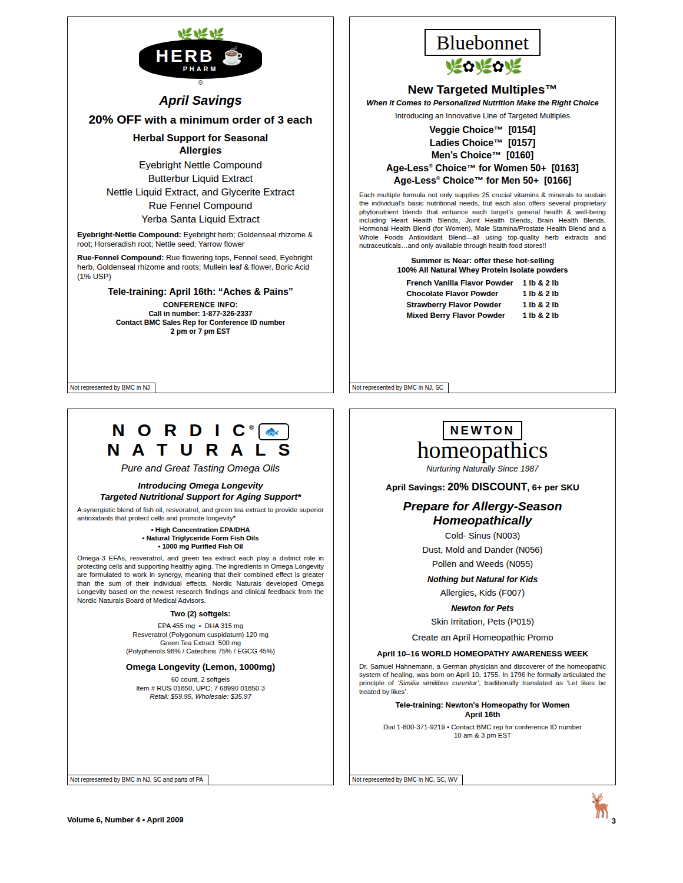🌿🌿🌿
HERB ☕
PHARM
®
April Savings
20% OFF with a minimum order of 3 each
Herbal Support for Seasonal
Allergies
Eyebright Nettle Compound
Butterbur Liquid Extract
Nettle Liquid Extract, and Glycerite Extract
Rue Fennel Compound
Yerba Santa Liquid Extract
Eyebright-Nettle Compound: Eyebright herb; Goldenseal rhizome & root; Horseradish root; Nettle seed; Yarrow flower
Rue-Fennel Compound: Rue flowering tops, Fennel seed, Eyebright herb, Goldenseal rhizome and roots; Mullein leaf & flower, Boric Acid (1% USP)
Tele-training: April 16th: “Aches & Pains”
CONFERENCE INFO:
Call in number: 1-877-326-2337
Contact BMC Sales Rep for Conference ID number
2 pm or 7 pm EST
Not represented by BMC in NJ
Bluebonnet
🌿✿🌿✿🌿
New Targeted Multiples™
When it Comes to Personalized Nutrition Make the Right Choice
Introducing an Innovative Line of Targeted Multiples
Veggie Choice™ [0154]
Ladies Choice™ [0157]
Men’s Choice™ [0160]
Age-Less® Choice™ for Women 50+ [0163]
Age-Less® Choice™ for Men 50+ [0166]
Each multiple formula not only supplies 25 crucial vitamins & minerals to sustain the individual’s basic nutritional needs, but each also offers several proprietary phytonutrient blends that enhance each target’s general health & well-being including Heart Health Blends, Joint Health Blends, Brain Health Blends, Hormonal Health Blend (for Women), Male Stamina/Prostate Health Blend and a Whole Foods Antioxidant Blend—all using top-quality herb extracts and nutraceuticals…and only available through health food stores!!
Summer is Near: offer these hot-selling
100% All Natural Whey Protein Isolate powders
| French Vanilla Flavor Powder | 1 lb & 2 lb |
| Chocolate Flavor Powder | 1 lb & 2 lb |
| Strawberry Flavor Powder | 1 lb & 2 lb |
| Mixed Berry Flavor Powder | 1 lb & 2 lb |
Not represented by BMC in NJ, SC
N O R D I C®🐟
N A T U R A L S
Pure and Great Tasting Omega Oils
Introducing Omega Longevity
Targeted Nutritional Support for Aging Support*
A synergistic blend of fish oil, resveratrol, and green tea extract to provide superior antioxidants that protect cells and promote longevity*
High Concentration EPA/DHA
Natural Triglyceride Form Fish Oils
1000 mg Purified Fish Oil
Omega-3 EFAs, resveratrol, and green tea extract each play a distinct role in protecting cells and supporting healthy aging. The ingredients in Omega Longevity are formulated to work in synergy, meaning that their combined effect is greater than the sum of their individual effects. Nordic Naturals developed Omega Longevity based on the newest research findings and clinical feedback from the Nordic Naturals Board of Medical Advisors.
Two (2) softgels:
EPA 455 mg • DHA 315 mg
Resveratrol (Polygonum cuspidatum) 120 mg
Green Tea Extract 500 mg
(Polyphenols 98% / Catechins 75% / EGCG 45%)
Omega Longevity (Lemon, 1000mg)
60 count, 2 softgels
Item # RUS-01850, UPC: 7 68990 01850 3
Retail: $59.95, Wholesale: $35.97
Not represented by BMC in NJ, SC and parts of PA
NEWTON
homeopathics
Nurturing Naturally Since 1987
April Savings: 20% DISCOUNT, 6+ per SKU
Prepare for Allergy-Season
Homeopathically
Cold- Sinus (N003)
Dust, Mold and Dander (N056)
Pollen and Weeds (N055)
Nothing but Natural for Kids
Allergies, Kids (F007)
Newton for Pets
Skin Irritation, Pets (P015)
Create an April Homeopathic Promo
April 10–16 WORLD HOMEOPATHY AWARENESS WEEK
Dr. Samuel Hahnemann, a German physician and discoverer of the homeopathic system of healing, was born on April 10, 1755. In 1796 he formally articulated the principle of ‘Similia similibus curentur’, traditionally translated as ‘Let likes be treated by likes’.
Tele-training: Newton's Homeopathy for Women
April 16th
Dial 1-800-371-9219 • Contact BMC rep for conference ID number
10 am & 3 pm EST
Not represented by BMC in NC, SC, WV
Volume 6, Number 4 • April 2009
🦌 3